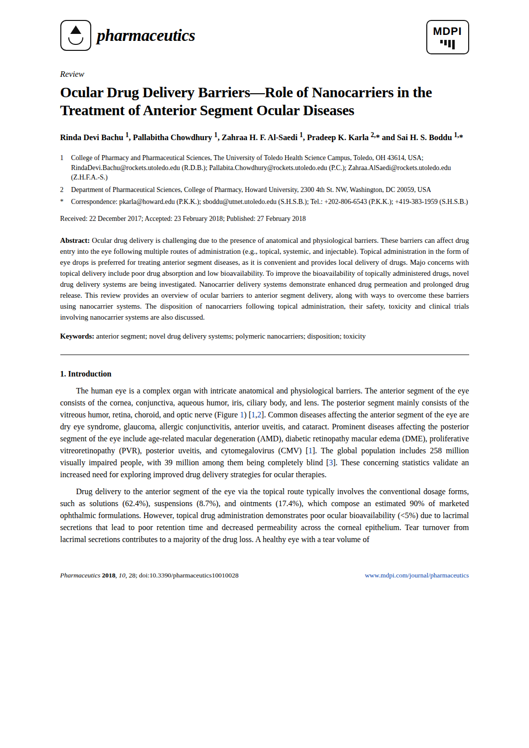pharmaceutics
MDPI
Review
Ocular Drug Delivery Barriers—Role of Nanocarriers in the Treatment of Anterior Segment Ocular Diseases
Rinda Devi Bachu 1, Pallabitha Chowdhury 1, Zahraa H. F. Al-Saedi 1, Pradeep K. Karla 2,* and Sai H. S. Boddu 1,*
College of Pharmacy and Pharmaceutical Sciences, The University of Toledo Health Science Campus, Toledo, OH 43614, USA; RindaDevi.Bachu@rockets.utoledo.edu (R.D.B.); Pallabita.Chowdhury@rockets.utoledo.edu (P.C.); Zahraa.AlSaedi@rockets.utoledo.edu (Z.H.F.A.-S.)
Department of Pharmaceutical Sciences, College of Pharmacy, Howard University, 2300 4th St. NW, Washington, DC 20059, USA
Correspondence: pkarla@howard.edu (P.K.K.); sboddu@utnet.utoledo.edu (S.H.S.B.); Tel.: +202-806-6543 (P.K.K.); +419-383-1959 (S.H.S.B.)
Received: 22 December 2017; Accepted: 23 February 2018; Published: 27 February 2018
Abstract: Ocular drug delivery is challenging due to the presence of anatomical and physiological barriers. These barriers can affect drug entry into the eye following multiple routes of administration (e.g., topical, systemic, and injectable). Topical administration in the form of eye drops is preferred for treating anterior segment diseases, as it is convenient and provides local delivery of drugs. Majo concerns with topical delivery include poor drug absorption and low bioavailability. To improve the bioavailability of topically administered drugs, novel drug delivery systems are being investigated. Nanocarrier delivery systems demonstrate enhanced drug permeation and prolonged drug release. This review provides an overview of ocular barriers to anterior segment delivery, along with ways to overcome these barriers using nanocarrier systems. The disposition of nanocarriers following topical administration, their safety, toxicity and clinical trials involving nanocarrier systems are also discussed.
Keywords: anterior segment; novel drug delivery systems; polymeric nanocarriers; disposition; toxicity
1. Introduction
The human eye is a complex organ with intricate anatomical and physiological barriers. The anterior segment of the eye consists of the cornea, conjunctiva, aqueous humor, iris, ciliary body, and lens. The posterior segment mainly consists of the vitreous humor, retina, choroid, and optic nerve (Figure 1) [1,2]. Common diseases affecting the anterior segment of the eye are dry eye syndrome, glaucoma, allergic conjunctivitis, anterior uveitis, and cataract. Prominent diseases affecting the posterior segment of the eye include age-related macular degeneration (AMD), diabetic retinopathy macular edema (DME), proliferative vitreoretinopathy (PVR), posterior uveitis, and cytomegalovirus (CMV) [1]. The global population includes 258 million visually impaired people, with 39 million among them being completely blind [3]. These concerning statistics validate an increased need for exploring improved drug delivery strategies for ocular therapies.
Drug delivery to the anterior segment of the eye via the topical route typically involves the conventional dosage forms, such as solutions (62.4%), suspensions (8.7%), and ointments (17.4%), which compose an estimated 90% of marketed ophthalmic formulations. However, topical drug administration demonstrates poor ocular bioavailability (<5%) due to lacrimal secretions that lead to poor retention time and decreased permeability across the corneal epithelium. Tear turnover from lacrimal secretions contributes to a majority of the drug loss. A healthy eye with a tear volume of
Pharmaceutics 2018, 10, 28; doi:10.3390/pharmaceutics10010028
www.mdpi.com/journal/pharmaceutics